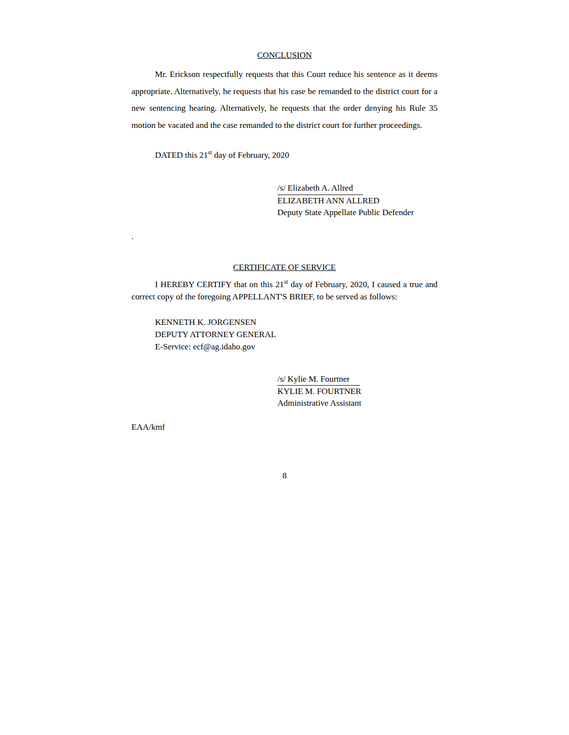CONCLUSION
Mr. Erickson respectfully requests that this Court reduce his sentence as it deems appropriate. Alternatively, he requests that his case be remanded to the district court for a new sentencing hearing. Alternatively, he requests that the order denying his Rule 35 motion be vacated and the case remanded to the district court for further proceedings.
DATED this 21st day of February, 2020
/s/ Elizabeth A. Allred
ELIZABETH ANN ALLRED
Deputy State Appellate Public Defender
.
CERTIFICATE OF SERVICE
I HEREBY CERTIFY that on this 21st day of February, 2020, I caused a true and correct copy of the foregoing APPELLANT'S BRIEF, to be served as follows:
KENNETH K. JORGENSEN
DEPUTY ATTORNEY GENERAL
E-Service: ecf@ag.idaho.gov
/s/ Kylie M. Fourtner
KYLIE M. FOURTNER
Administrative Assistant
EAA/kmf
8